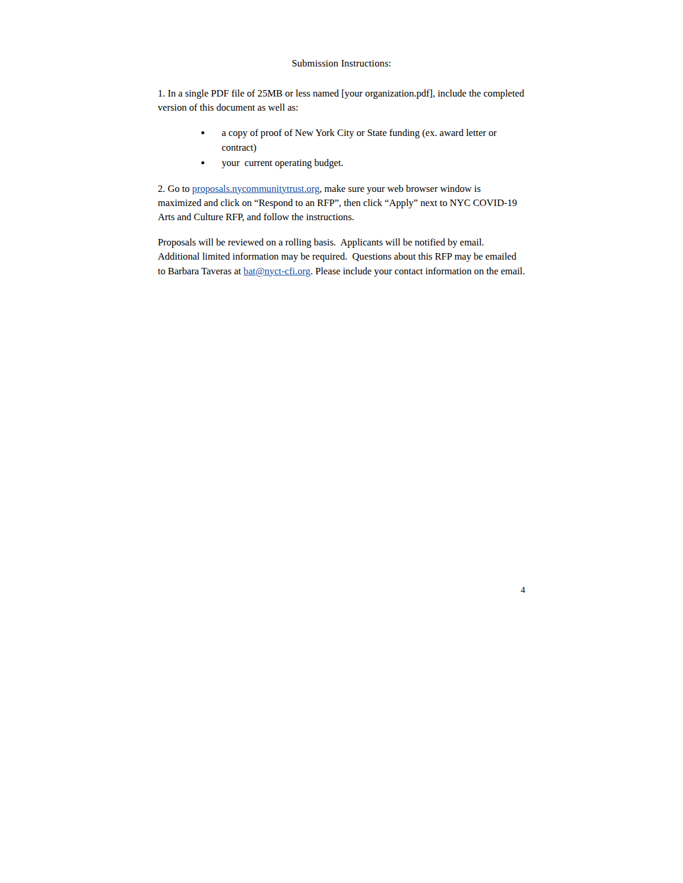Submission Instructions:
1. In a single PDF file of 25MB or less named [your organization.pdf], include the completed version of this document as well as:
a copy of proof of New York City or State funding (ex. award letter or contract)
your current operating budget.
2. Go to proposals.nycommunitytrust.org, make sure your web browser window is maximized and click on “Respond to an RFP”, then click “Apply” next to NYC COVID-19 Arts and Culture RFP, and follow the instructions.
Proposals will be reviewed on a rolling basis. Applicants will be notified by email. Additional limited information may be required. Questions about this RFP may be emailed to Barbara Taveras at bat@nyct-cfi.org. Please include your contact information on the email.
4